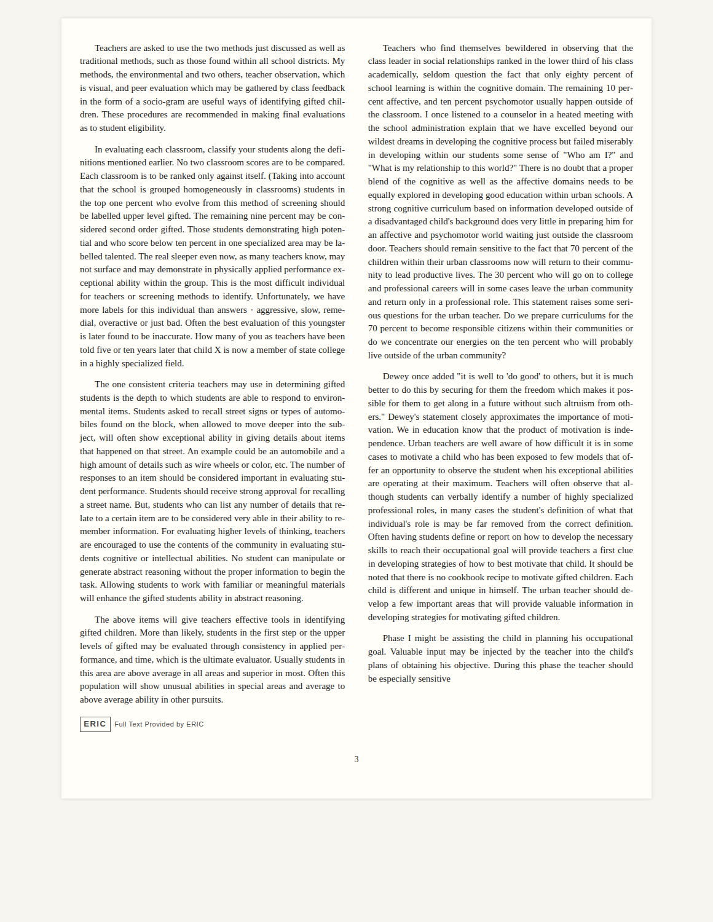Teachers are asked to use the two methods just discussed as well as traditional methods, such as those found within all school districts. My methods, the environmental and two others, teacher observation, which is visual, and peer evaluation which may be gathered by class feedback in the form of a socio-gram are useful ways of identifying gifted children. These procedures are recommended in making final evaluations as to student eligibility.
In evaluating each classroom, classify your students along the definitions mentioned earlier. No two classroom scores are to be compared. Each classroom is to be ranked only against itself. (Taking into account that the school is grouped homogeneously in classrooms) students in the top one percent who evolve from this method of screening should be labelled upper level gifted. The remaining nine percent may be considered second order gifted. Those students demonstrating high potential and who score below ten percent in one specialized area may be labelled talented. The real sleeper even now, as many teachers know, may not surface and may demonstrate in physically applied performance exceptional ability within the group. This is the most difficult individual for teachers or screening methods to identify. Unfortunately, we have more labels for this individual than answers · aggressive, slow, remedial, overactive or just bad. Often the best evaluation of this youngster is later found to be inaccurate. How many of you as teachers have been told five or ten years later that child X is now a member of state college in a highly specialized field.
The one consistent criteria teachers may use in determining gifted students is the depth to which students are able to respond to environmental items. Students asked to recall street signs or types of automobiles found on the block, when allowed to move deeper into the subject, will often show exceptional ability in giving details about items that happened on that street. An example could be an automobile and a high amount of details such as wire wheels or color, etc. The number of responses to an item should be considered important in evaluating student performance. Students should receive strong approval for recalling a street name. But, students who can list any number of details that relate to a certain item are to be considered very able in their ability to remember information. For evaluating higher levels of thinking, teachers are encouraged to use the contents of the community in evaluating students cognitive or intellectual abilities. No student can manipulate or generate abstract reasoning without the proper information to begin the task. Allowing students to work with familiar or meaningful materials will enhance the gifted students ability in abstract reasoning.
The above items will give teachers effective tools in identifying gifted children. More than likely, students in the first step or the upper levels of gifted may be evaluated through consistency in applied performance, and time, which is the ultimate evaluator. Usually students in this area are above average in all areas and superior in most. Often this population will show unusual abilities in special areas and average to above average ability in other pursuits.
Teachers who find themselves bewildered in observing that the class leader in social relationships ranked in the lower third of his class academically, seldom question the fact that only eighty percent of school learning is within the cognitive domain. The remaining 10 percent affective, and ten percent psychomotor usually happen outside of the classroom. I once listened to a counselor in a heated meeting with the school administration explain that we have excelled beyond our wildest dreams in developing the cognitive process but failed miserably in developing within our students some sense of "Who am I?" and "What is my relationship to this world?" There is no doubt that a proper blend of the cognitive as well as the affective domains needs to be equally explored in developing good education within urban schools. A strong cognitive curriculum based on information developed outside of a disadvantaged child's background does very little in preparing him for an affective and psychomotor world waiting just outside the classroom door. Teachers should remain sensitive to the fact that 70 percent of the children within their urban classrooms now will return to their community to lead productive lives. The 30 percent who will go on to college and professional careers will in some cases leave the urban community and return only in a professional role. This statement raises some serious questions for the urban teacher. Do we prepare curriculums for the 70 percent to become responsible citizens within their communities or do we concentrate our energies on the ten percent who will probably live outside of the urban community?
Dewey once added "it is well to 'do good' to others, but it is much better to do this by securing for them the freedom which makes it possible for them to get along in a future without such altruism from others." Dewey's statement closely approximates the importance of motivation. We in education know that the product of motivation is independence. Urban teachers are well aware of how difficult it is in some cases to motivate a child who has been exposed to few models that offer an opportunity to observe the student when his exceptional abilities are operating at their maximum. Teachers will often observe that although students can verbally identify a number of highly specialized professional roles, in many cases the student's definition of what that individual's role is may be far removed from the correct definition. Often having students define or report on how to develop the necessary skills to reach their occupational goal will provide teachers a first clue in developing strategies of how to best motivate that child. It should be noted that there is no cookbook recipe to motivate gifted children. Each child is different and unique in himself. The urban teacher should develop a few important areas that will provide valuable information in developing strategies for motivating gifted children.
Phase I might be assisting the child in planning his occupational goal. Valuable input may be injected by the teacher into the child's plans of obtaining his objective. During this phase the teacher should be especially sensitive
ERICFull Text Provided by ERIC
3